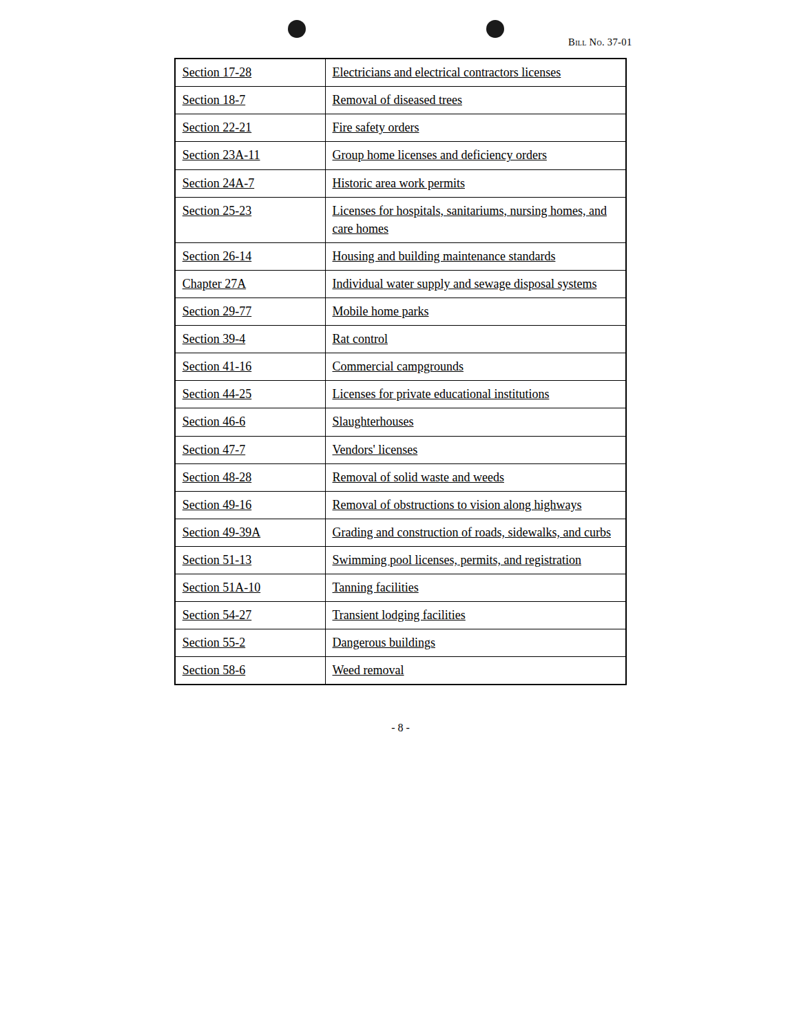Bill No. 37-01
| Section 17-28 | Electricians and electrical contractors licenses |
| Section 18-7 | Removal of diseased trees |
| Section 22-21 | Fire safety orders |
| Section 23A-11 | Group home licenses and deficiency orders |
| Section 24A-7 | Historic area work permits |
| Section 25-23 | Licenses for hospitals, sanitariums, nursing homes, and care homes |
| Section 26-14 | Housing and building maintenance standards |
| Chapter 27A | Individual water supply and sewage disposal systems |
| Section 29-77 | Mobile home parks |
| Section 39-4 | Rat control |
| Section 41-16 | Commercial campgrounds |
| Section 44-25 | Licenses for private educational institutions |
| Section 46-6 | Slaughterhouses |
| Section 47-7 | Vendors' licenses |
| Section 48-28 | Removal of solid waste and weeds |
| Section 49-16 | Removal of obstructions to vision along highways |
| Section 49-39A | Grading and construction of roads, sidewalks, and curbs |
| Section 51-13 | Swimming pool licenses, permits, and registration |
| Section 51A-10 | Tanning facilities |
| Section 54-27 | Transient lodging facilities |
| Section 55-2 | Dangerous buildings |
| Section 58-6 | Weed removal |
- 8 -